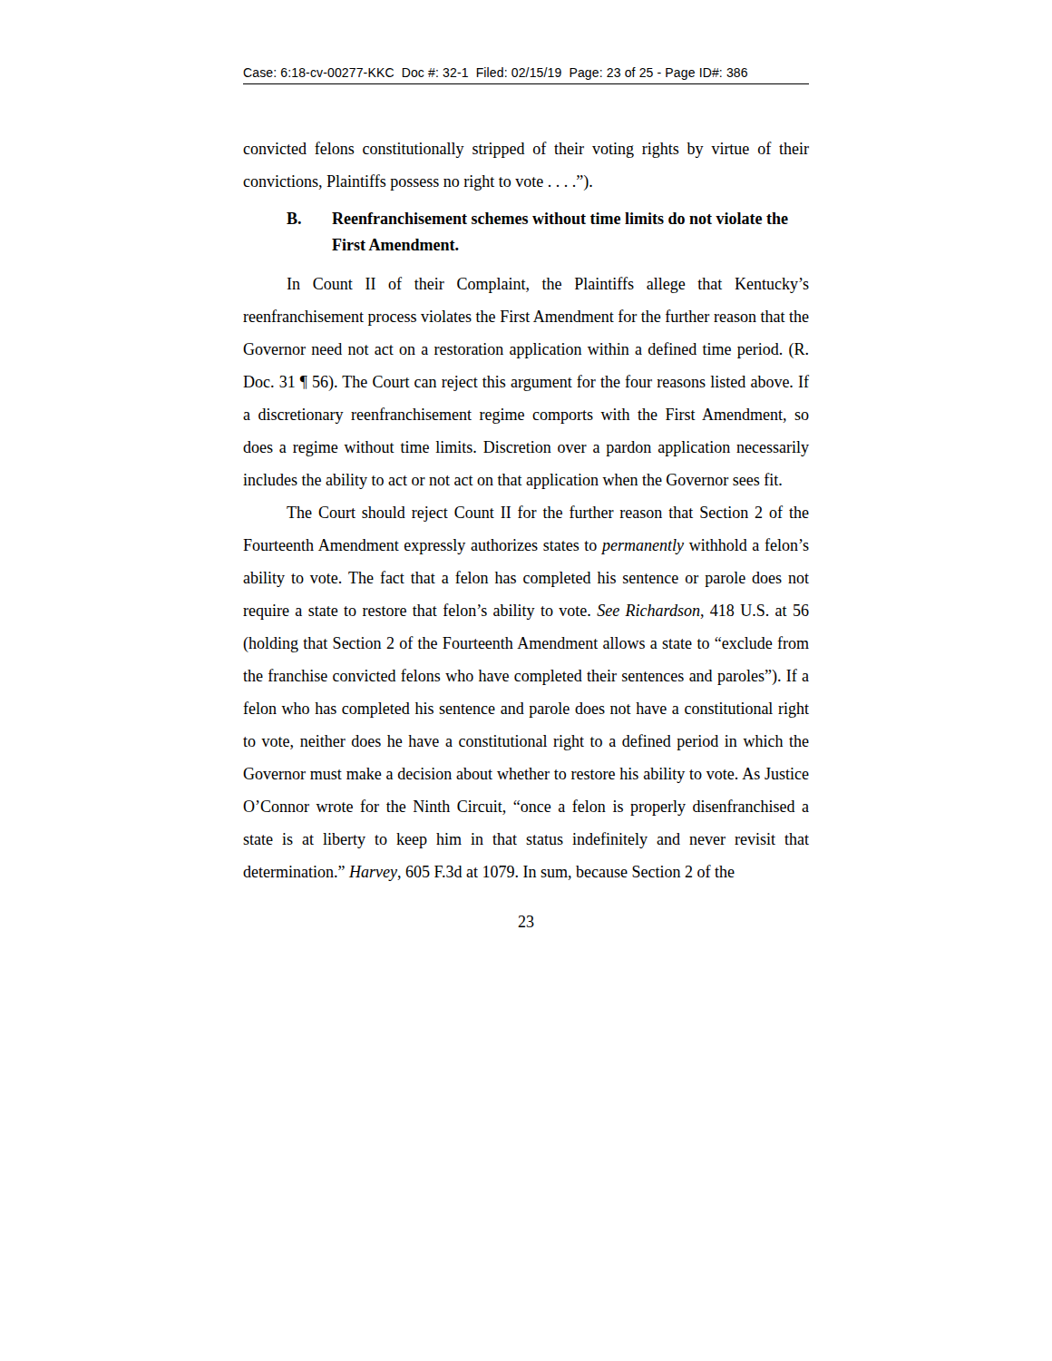Case: 6:18-cv-00277-KKC Doc #: 32-1 Filed: 02/15/19 Page: 23 of 25 - Page ID#: 386
convicted felons constitutionally stripped of their voting rights by virtue of their convictions, Plaintiffs possess no right to vote . . . .”).
B. Reenfranchisement schemes without time limits do not violate the First Amendment.
In Count II of their Complaint, the Plaintiffs allege that Kentucky’s reenfranchisement process violates the First Amendment for the further reason that the Governor need not act on a restoration application within a defined time period. (R. Doc. 31 ¶ 56). The Court can reject this argument for the four reasons listed above. If a discretionary reenfranchisement regime comports with the First Amendment, so does a regime without time limits. Discretion over a pardon application necessarily includes the ability to act or not act on that application when the Governor sees fit.
The Court should reject Count II for the further reason that Section 2 of the Fourteenth Amendment expressly authorizes states to permanently withhold a felon’s ability to vote. The fact that a felon has completed his sentence or parole does not require a state to restore that felon’s ability to vote. See Richardson, 418 U.S. at 56 (holding that Section 2 of the Fourteenth Amendment allows a state to “exclude from the franchise convicted felons who have completed their sentences and paroles”). If a felon who has completed his sentence and parole does not have a constitutional right to vote, neither does he have a constitutional right to a defined period in which the Governor must make a decision about whether to restore his ability to vote. As Justice O’Connor wrote for the Ninth Circuit, “once a felon is properly disenfranchised a state is at liberty to keep him in that status indefinitely and never revisit that determination.” Harvey, 605 F.3d at 1079. In sum, because Section 2 of the
23